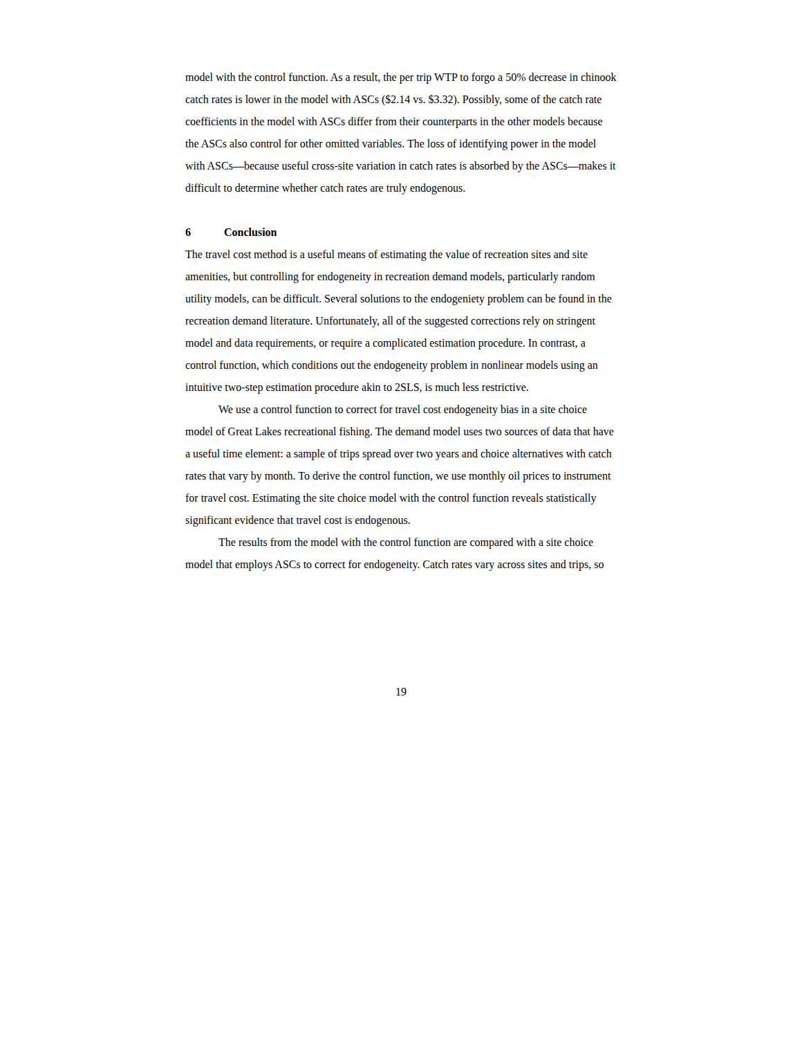model with the control function. As a result, the per trip WTP to forgo a 50% decrease in chinook catch rates is lower in the model with ASCs ($2.14 vs. $3.32). Possibly, some of the catch rate coefficients in the model with ASCs differ from their counterparts in the other models because the ASCs also control for other omitted variables. The loss of identifying power in the model with ASCs—because useful cross-site variation in catch rates is absorbed by the ASCs—makes it difficult to determine whether catch rates are truly endogenous.
6 Conclusion
The travel cost method is a useful means of estimating the value of recreation sites and site amenities, but controlling for endogeneity in recreation demand models, particularly random utility models, can be difficult. Several solutions to the endogeniety problem can be found in the recreation demand literature. Unfortunately, all of the suggested corrections rely on stringent model and data requirements, or require a complicated estimation procedure. In contrast, a control function, which conditions out the endogeneity problem in nonlinear models using an intuitive two-step estimation procedure akin to 2SLS, is much less restrictive.
We use a control function to correct for travel cost endogeneity bias in a site choice model of Great Lakes recreational fishing. The demand model uses two sources of data that have a useful time element: a sample of trips spread over two years and choice alternatives with catch rates that vary by month. To derive the control function, we use monthly oil prices to instrument for travel cost. Estimating the site choice model with the control function reveals statistically significant evidence that travel cost is endogenous.
The results from the model with the control function are compared with a site choice model that employs ASCs to correct for endogeneity. Catch rates vary across sites and trips, so
19